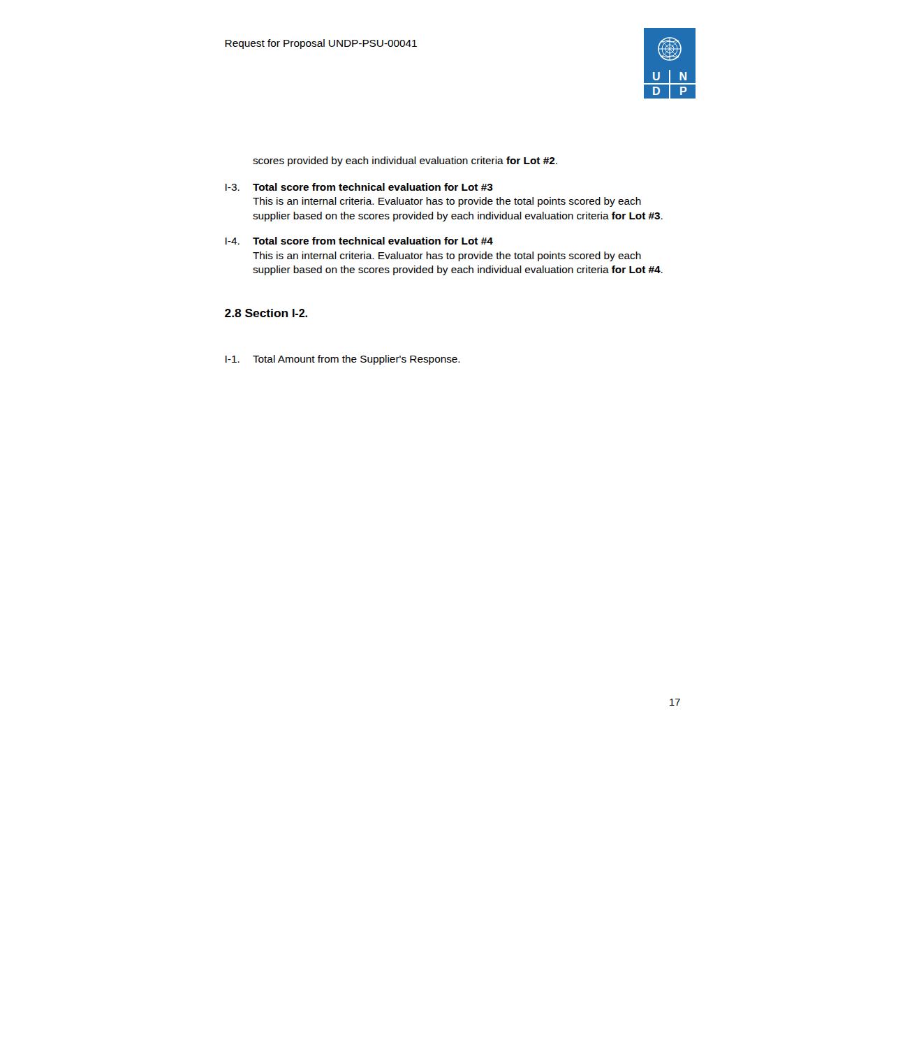Request for Proposal UNDP-PSU-00041
U
N
D
P
scores provided by each individual evaluation criteria for Lot #2.
I-3.
Total score from technical evaluation for Lot #3
This is an internal criteria. Evaluator has to provide the total points scored by each supplier based on the scores provided by each individual evaluation criteria for Lot #3.
I-4.
Total score from technical evaluation for Lot #4
This is an internal criteria. Evaluator has to provide the total points scored by each supplier based on the scores provided by each individual evaluation criteria for Lot #4.
2.8 Section I-2.
I-1.
Total Amount from the Supplier's Response.
17